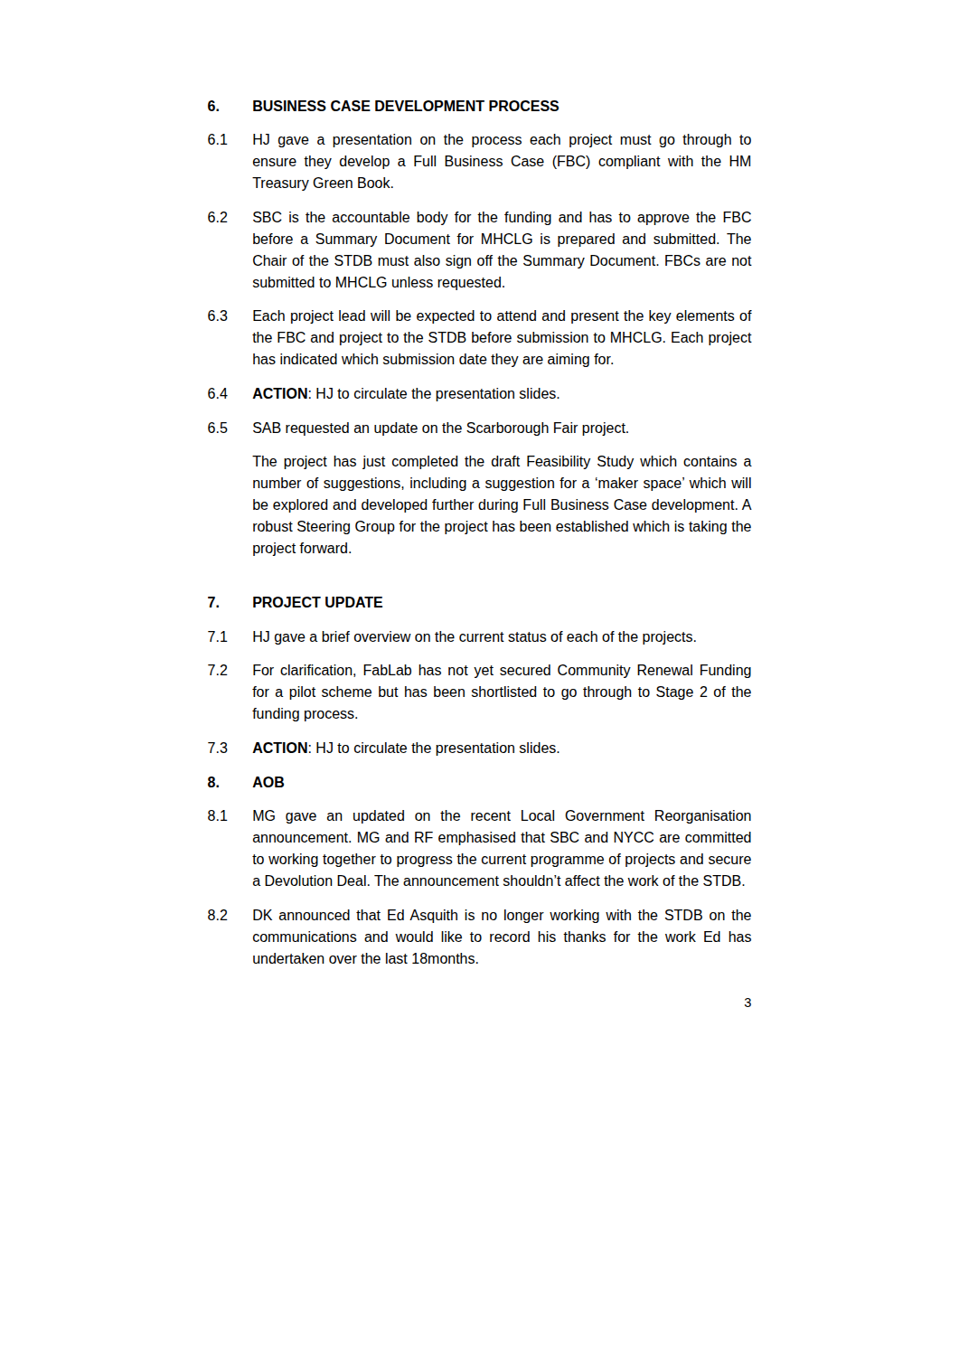6.
Business Case Development Process
6.1
HJ gave a presentation on the process each project must go through to ensure they develop a Full Business Case (FBC) compliant with the HM Treasury Green Book.
6.2
SBC is the accountable body for the funding and has to approve the FBC before a Summary Document for MHCLG is prepared and submitted. The Chair of the STDB must also sign off the Summary Document. FBCs are not submitted to MHCLG unless requested.
6.3
Each project lead will be expected to attend and present the key elements of the FBC and project to the STDB before submission to MHCLG. Each project has indicated which submission date they are aiming for.
6.4
ACTION: HJ to circulate the presentation slides.
6.5
SAB requested an update on the Scarborough Fair project.
The project has just completed the draft Feasibility Study which contains a number of suggestions, including a suggestion for a ‘maker space’ which will be explored and developed further during Full Business Case development. A robust Steering Group for the project has been established which is taking the project forward.
7.
Project Update
7.1
HJ gave a brief overview on the current status of each of the projects.
7.2
For clarification, FabLab has not yet secured Community Renewal Funding for a pilot scheme but has been shortlisted to go through to Stage 2 of the funding process.
7.3
ACTION: HJ to circulate the presentation slides.
8.
AOB
8.1
MG gave an updated on the recent Local Government Reorganisation announcement. MG and RF emphasised that SBC and NYCC are committed to working together to progress the current programme of projects and secure a Devolution Deal. The announcement shouldn’t affect the work of the STDB.
8.2
DK announced that Ed Asquith is no longer working with the STDB on the communications and would like to record his thanks for the work Ed has undertaken over the last 18months.
3